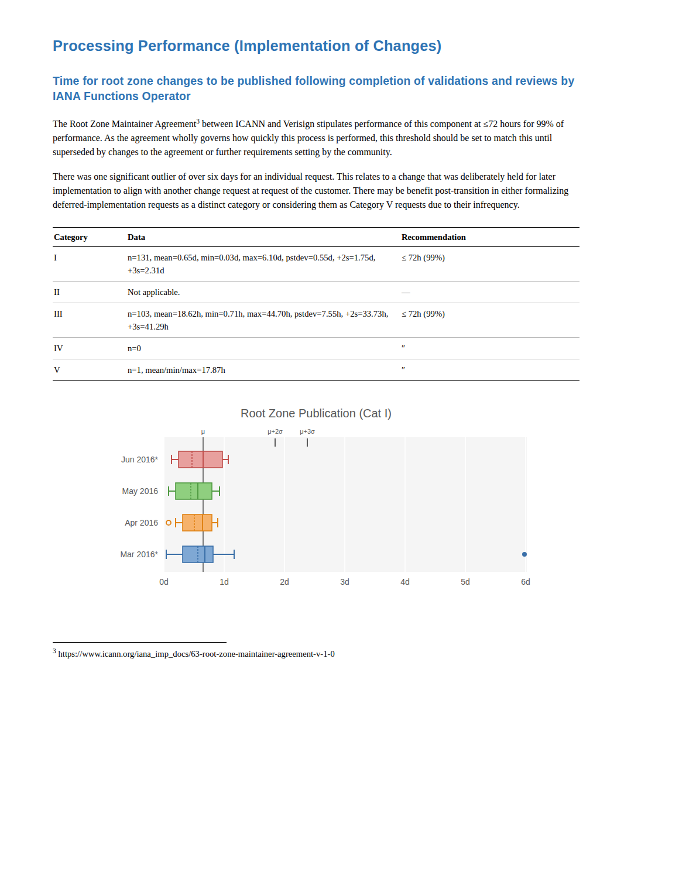Processing Performance (Implementation of Changes)
Time for root zone changes to be published following completion of validations and reviews by IANA Functions Operator
The Root Zone Maintainer Agreement3 between ICANN and Verisign stipulates performance of this component at ≤72 hours for 99% of performance. As the agreement wholly governs how quickly this process is performed, this threshold should be set to match this until superseded by changes to the agreement or further requirements setting by the community.
There was one significant outlier of over six days for an individual request. This relates to a change that was deliberately held for later implementation to align with another change request at request of the customer. There may be benefit post-transition in either formalizing deferred-implementation requests as a distinct category or considering them as Category V requests due to their infrequency.
| Category | Data | Recommendation |
| --- | --- | --- |
| I | n=131, mean=0.65d, min=0.03d, max=6.10d, pstdev=0.55d, +2s=1.75d, +3s=2.31d | ≤ 72h (99%) |
| II | Not applicable. | — |
| III | n=103, mean=18.62h, min=0.71h, max=44.70h, pstdev=7.55h, +2s=33.73h, +3s=41.29h | ≤ 72h (99%) |
| IV | n=0 | ″ |
| V | n=1, mean/min/max=17.87h | ″ |
Root Zone Publication (Cat I)
μ μ+2σ μ+3σ Jun 2016* May 2016 Apr 2016 Mar 2016* 0d 1d 2d 3d 4d 5d 6d
3 https://www.icann.org/iana_imp_docs/63-root-zone-maintainer-agreement-v-1-0